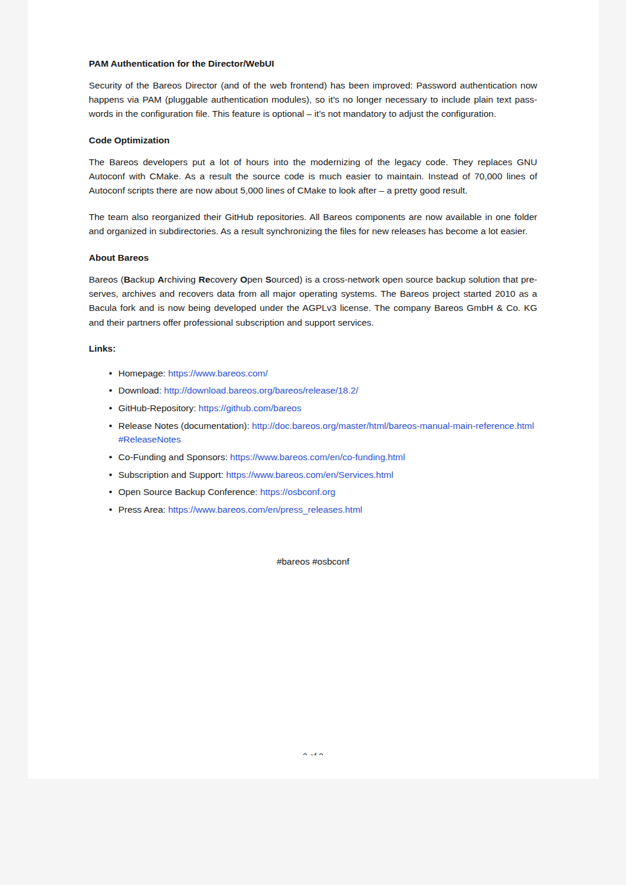PAM Authentication for the Director/WebUI
Security of the Bareos Director (and of the web frontend) has been improved: Password authentication now happens via PAM (pluggable authentication modules), so it’s no longer necessary to include plain text passwords in the configuration file. This feature is optional – it’s not mandatory to adjust the configuration.
Code Optimization
The Bareos developers put a lot of hours into the modernizing of the legacy code. They replaces GNU Autoconf with CMake. As a result the source code is much easier to maintain. Instead of 70,000 lines of Autoconf scripts there are now about 5,000 lines of CMake to look after – a pretty good result.
The team also reorganized their GitHub repositories. All Bareos components are now available in one folder and organized in subdirectories. As a result synchronizing the files for new releases has become a lot easier.
About Bareos
Bareos (Backup Archiving Recovery Open Sourced) is a cross-network open source backup solution that preserves, archives and recovers data from all major operating systems. The Bareos project started 2010 as a Bacula fork and is now being developed under the AGPLv3 license. The company Bareos GmbH & Co. KG and their partners offer professional subscription and support services.
Links:
Homepage: https://www.bareos.com/
Download: http://download.bareos.org/bareos/release/18.2/
GitHub-Repository: https://github.com/bareos
Release Notes (documentation): http://doc.bareos.org/master/html/bareos-manual-main-reference.html#ReleaseNotes
Co-Funding and Sponsors: https://www.bareos.com/en/co-funding.html
Subscription and Support: https://www.bareos.com/en/Services.html
Open Source Backup Conference: https://osbconf.org
Press Area: https://www.bareos.com/en/press_releases.html
#bareos #osbconf
2 of 2